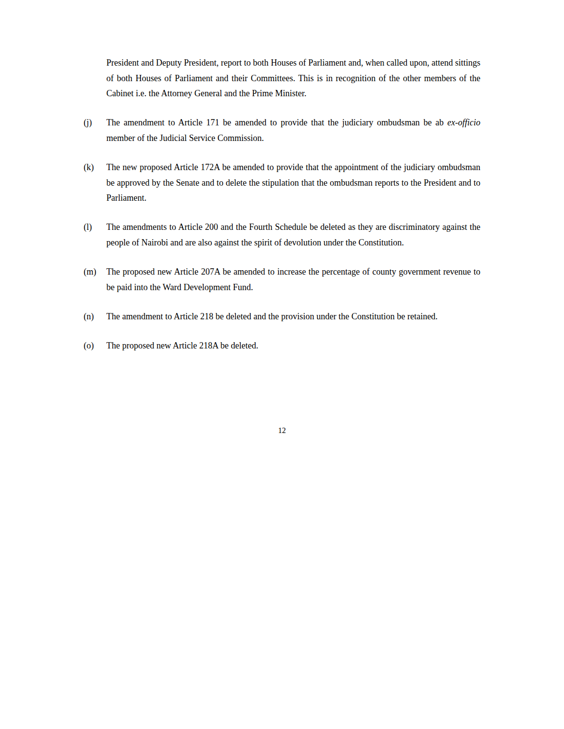President and Deputy President, report to both Houses of Parliament and, when called upon, attend sittings of both Houses of Parliament and their Committees. This is in recognition of the other members of the Cabinet i.e. the Attorney General and the Prime Minister.
(j) The amendment to Article 171 be amended to provide that the judiciary ombudsman be ab ex-officio member of the Judicial Service Commission.
(k) The new proposed Article 172A be amended to provide that the appointment of the judiciary ombudsman be approved by the Senate and to delete the stipulation that the ombudsman reports to the President and to Parliament.
(l) The amendments to Article 200 and the Fourth Schedule be deleted as they are discriminatory against the people of Nairobi and are also against the spirit of devolution under the Constitution.
(m) The proposed new Article 207A be amended to increase the percentage of county government revenue to be paid into the Ward Development Fund.
(n) The amendment to Article 218 be deleted and the provision under the Constitution be retained.
(o) The proposed new Article 218A be deleted.
12